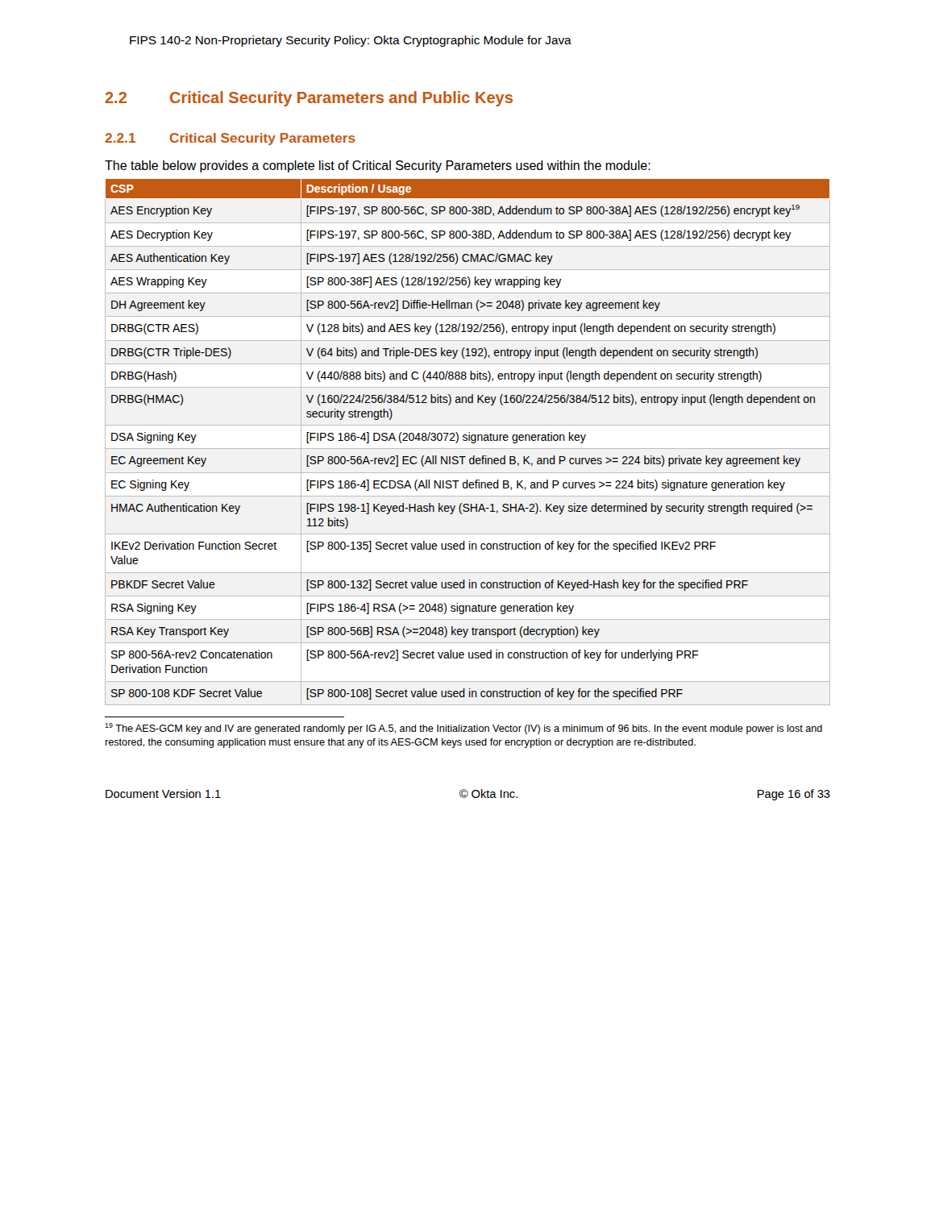FIPS 140-2 Non-Proprietary Security Policy: Okta Cryptographic Module for Java
2.2 Critical Security Parameters and Public Keys
2.2.1 Critical Security Parameters
The table below provides a complete list of Critical Security Parameters used within the module:
| CSP | Description / Usage |
| --- | --- |
| AES Encryption Key | [FIPS-197, SP 800-56C, SP 800-38D, Addendum to SP 800-38A] AES (128/192/256) encrypt key 19 |
| AES Decryption Key | [FIPS-197, SP 800-56C, SP 800-38D, Addendum to SP 800-38A] AES (128/192/256) decrypt key |
| AES Authentication Key | [FIPS-197] AES (128/192/256) CMAC/GMAC key |
| AES Wrapping Key | [SP 800-38F] AES (128/192/256) key wrapping key |
| DH Agreement key | [SP 800-56A-rev2] Diffie-Hellman (>= 2048) private key agreement key |
| DRBG(CTR AES) | V (128 bits) and AES key (128/192/256), entropy input (length dependent on security strength) |
| DRBG(CTR Triple-DES) | V (64 bits) and Triple-DES key (192), entropy input (length dependent on security strength) |
| DRBG(Hash) | V (440/888 bits) and C (440/888 bits), entropy input (length dependent on security strength) |
| DRBG(HMAC) | V (160/224/256/384/512 bits) and Key (160/224/256/384/512 bits), entropy input (length dependent on security strength) |
| DSA Signing Key | [FIPS 186-4] DSA (2048/3072) signature generation key |
| EC Agreement Key | [SP 800-56A-rev2] EC (All NIST defined B, K, and P curves >= 224 bits) private key agreement key |
| EC Signing Key | [FIPS 186-4] ECDSA (All NIST defined B, K, and P curves >= 224 bits) signature generation key |
| HMAC Authentication Key | [FIPS 198-1] Keyed-Hash key (SHA-1, SHA-2). Key size determined by security strength required (>= 112 bits) |
| IKEv2 Derivation Function Secret Value | [SP 800-135] Secret value used in construction of key for the specified IKEv2 PRF |
| PBKDF Secret Value | [SP 800-132] Secret value used in construction of Keyed-Hash key for the specified PRF |
| RSA Signing Key | [FIPS 186-4] RSA (>= 2048) signature generation key |
| RSA Key Transport Key | [SP 800-56B] RSA (>=2048) key transport (decryption) key |
| SP 800-56A-rev2 Concatenation Derivation Function | [SP 800-56A-rev2] Secret value used in construction of key for underlying PRF |
| SP 800-108 KDF Secret Value | [SP 800-108] Secret value used in construction of key for the specified PRF |
19 The AES-GCM key and IV are generated randomly per IG A.5, and the Initialization Vector (IV) is a minimum of 96 bits. In the event module power is lost and restored, the consuming application must ensure that any of its AES-GCM keys used for encryption or decryption are re-distributed.
Document Version 1.1 © Okta Inc. Page 16 of 33